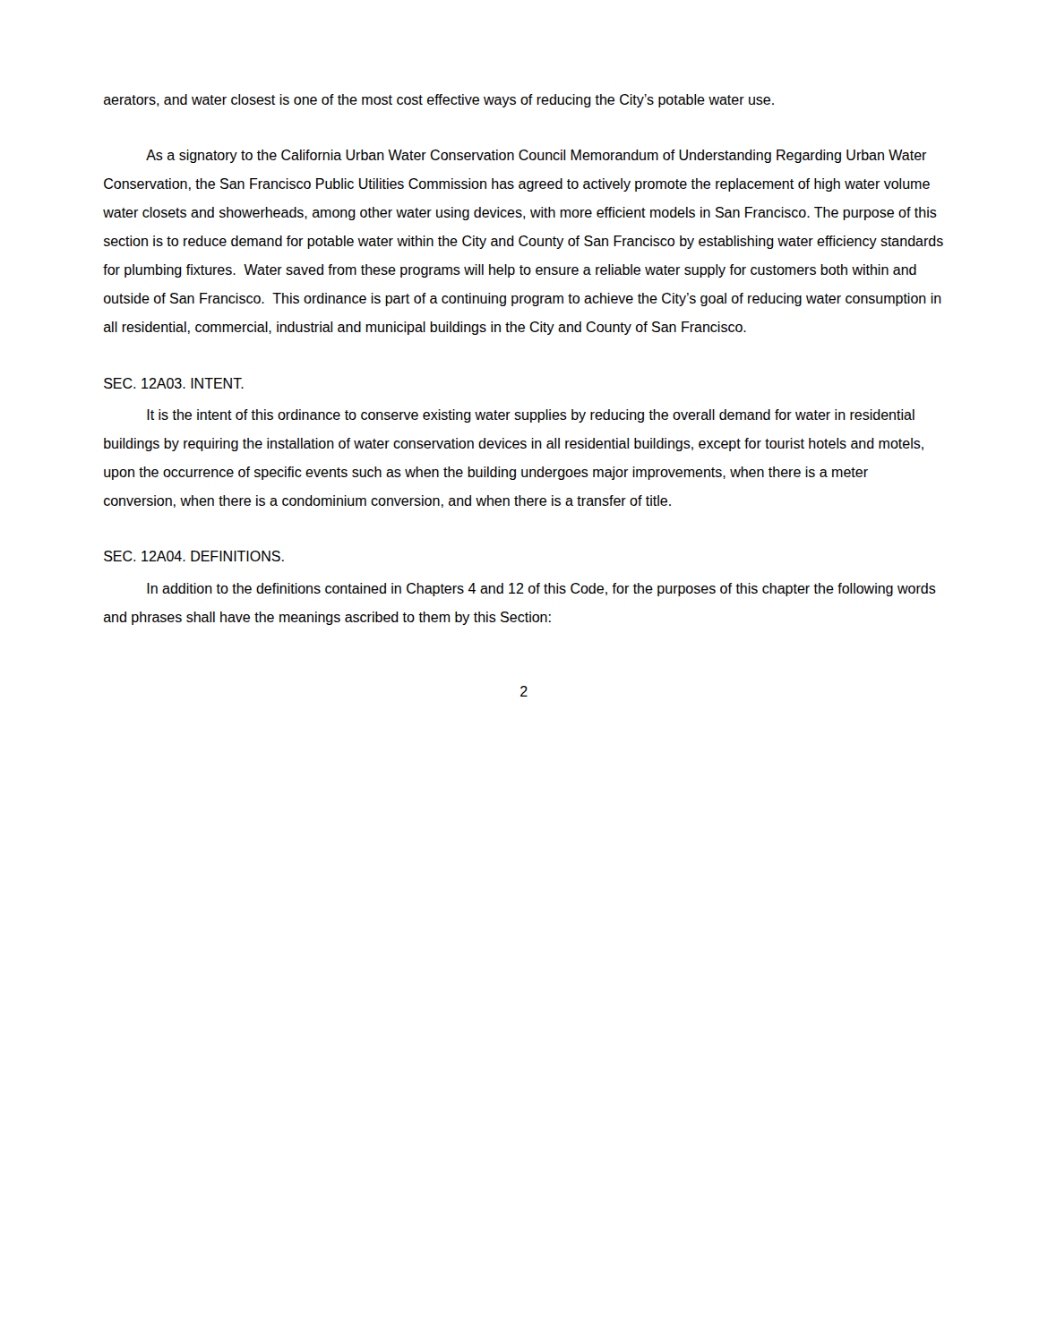aerators, and water closest is one of the most cost effective ways of reducing the City’s potable water use.
As a signatory to the California Urban Water Conservation Council Memorandum of Understanding Regarding Urban Water Conservation, the San Francisco Public Utilities Commission has agreed to actively promote the replacement of high water volume water closets and showerheads, among other water using devices, with more efficient models in San Francisco. The purpose of this section is to reduce demand for potable water within the City and County of San Francisco by establishing water efficiency standards for plumbing fixtures. Water saved from these programs will help to ensure a reliable water supply for customers both within and outside of San Francisco. This ordinance is part of a continuing program to achieve the City’s goal of reducing water consumption in all residential, commercial, industrial and municipal buildings in the City and County of San Francisco.
SEC. 12A03. INTENT.
It is the intent of this ordinance to conserve existing water supplies by reducing the overall demand for water in residential buildings by requiring the installation of water conservation devices in all residential buildings, except for tourist hotels and motels, upon the occurrence of specific events such as when the building undergoes major improvements, when there is a meter conversion, when there is a condominium conversion, and when there is a transfer of title.
SEC. 12A04. DEFINITIONS.
In addition to the definitions contained in Chapters 4 and 12 of this Code, for the purposes of this chapter the following words and phrases shall have the meanings ascribed to them by this Section:
2